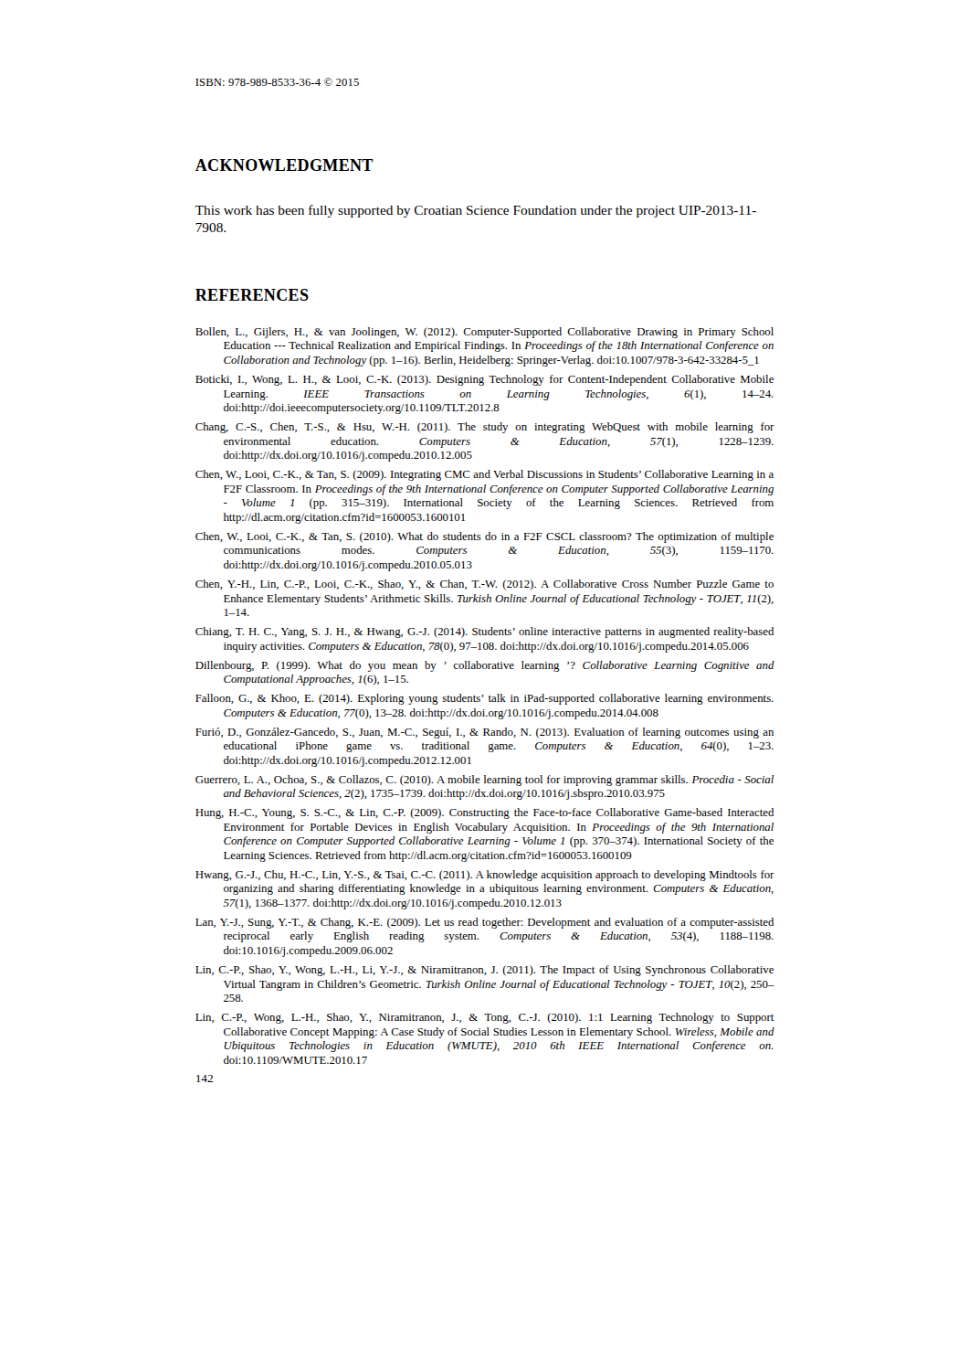ISBN: 978-989-8533-36-4 © 2015
ACKNOWLEDGMENT
This work has been fully supported by Croatian Science Foundation under the project UIP-2013-11-7908.
REFERENCES
Bollen, L., Gijlers, H., & van Joolingen, W. (2012). Computer-Supported Collaborative Drawing in Primary School Education --- Technical Realization and Empirical Findings. In Proceedings of the 18th International Conference on Collaboration and Technology (pp. 1–16). Berlin, Heidelberg: Springer-Verlag. doi:10.1007/978-3-642-33284-5_1
Boticki, I., Wong, L. H., & Looi, C.-K. (2013). Designing Technology for Content-Independent Collaborative Mobile Learning. IEEE Transactions on Learning Technologies, 6(1), 14–24. doi:http://doi.ieeecomputersociety.org/10.1109/TLT.2012.8
Chang, C.-S., Chen, T.-S., & Hsu, W.-H. (2011). The study on integrating WebQuest with mobile learning for environmental education. Computers & Education, 57(1), 1228–1239. doi:http://dx.doi.org/10.1016/j.compedu.2010.12.005
Chen, W., Looi, C.-K., & Tan, S. (2009). Integrating CMC and Verbal Discussions in Students’ Collaborative Learning in a F2F Classroom. In Proceedings of the 9th International Conference on Computer Supported Collaborative Learning - Volume 1 (pp. 315–319). International Society of the Learning Sciences. Retrieved from http://dl.acm.org/citation.cfm?id=1600053.1600101
Chen, W., Looi, C.-K., & Tan, S. (2010). What do students do in a F2F CSCL classroom? The optimization of multiple communications modes. Computers & Education, 55(3), 1159–1170. doi:http://dx.doi.org/10.1016/j.compedu.2010.05.013
Chen, Y.-H., Lin, C.-P., Looi, C.-K., Shao, Y., & Chan, T.-W. (2012). A Collaborative Cross Number Puzzle Game to Enhance Elementary Students’ Arithmetic Skills. Turkish Online Journal of Educational Technology - TOJET, 11(2), 1–14.
Chiang, T. H. C., Yang, S. J. H., & Hwang, G.-J. (2014). Students’ online interactive patterns in augmented reality-based inquiry activities. Computers & Education, 78(0), 97–108. doi:http://dx.doi.org/10.1016/j.compedu.2014.05.006
Dillenbourg, P. (1999). What do you mean by ’ collaborative learning ’? Collaborative Learning Cognitive and Computational Approaches, 1(6), 1–15.
Falloon, G., & Khoo, E. (2014). Exploring young students’ talk in iPad-supported collaborative learning environments. Computers & Education, 77(0), 13–28. doi:http://dx.doi.org/10.1016/j.compedu.2014.04.008
Furió, D., González-Gancedo, S., Juan, M.-C., Seguí, I., & Rando, N. (2013). Evaluation of learning outcomes using an educational iPhone game vs. traditional game. Computers & Education, 64(0), 1–23. doi:http://dx.doi.org/10.1016/j.compedu.2012.12.001
Guerrero, L. A., Ochoa, S., & Collazos, C. (2010). A mobile learning tool for improving grammar skills. Procedia - Social and Behavioral Sciences, 2(2), 1735–1739. doi:http://dx.doi.org/10.1016/j.sbspro.2010.03.975
Hung, H.-C., Young, S. S.-C., & Lin, C.-P. (2009). Constructing the Face-to-face Collaborative Game-based Interacted Environment for Portable Devices in English Vocabulary Acquisition. In Proceedings of the 9th International Conference on Computer Supported Collaborative Learning - Volume 1 (pp. 370–374). International Society of the Learning Sciences. Retrieved from http://dl.acm.org/citation.cfm?id=1600053.1600109
Hwang, G.-J., Chu, H.-C., Lin, Y.-S., & Tsai, C.-C. (2011). A knowledge acquisition approach to developing Mindtools for organizing and sharing differentiating knowledge in a ubiquitous learning environment. Computers & Education, 57(1), 1368–1377. doi:http://dx.doi.org/10.1016/j.compedu.2010.12.013
Lan, Y.-J., Sung, Y.-T., & Chang, K.-E. (2009). Let us read together: Development and evaluation of a computer-assisted reciprocal early English reading system. Computers & Education, 53(4), 1188–1198. doi:10.1016/j.compedu.2009.06.002
Lin, C.-P., Shao, Y., Wong, L.-H., Li, Y.-J., & Niramitranon, J. (2011). The Impact of Using Synchronous Collaborative Virtual Tangram in Children’s Geometric. Turkish Online Journal of Educational Technology - TOJET, 10(2), 250–258.
Lin, C.-P., Wong, L.-H., Shao, Y., Niramitranon, J., & Tong, C.-J. (2010). 1:1 Learning Technology to Support Collaborative Concept Mapping: A Case Study of Social Studies Lesson in Elementary School. Wireless, Mobile and Ubiquitous Technologies in Education (WMUTE), 2010 6th IEEE International Conference on. doi:10.1109/WMUTE.2010.17
142